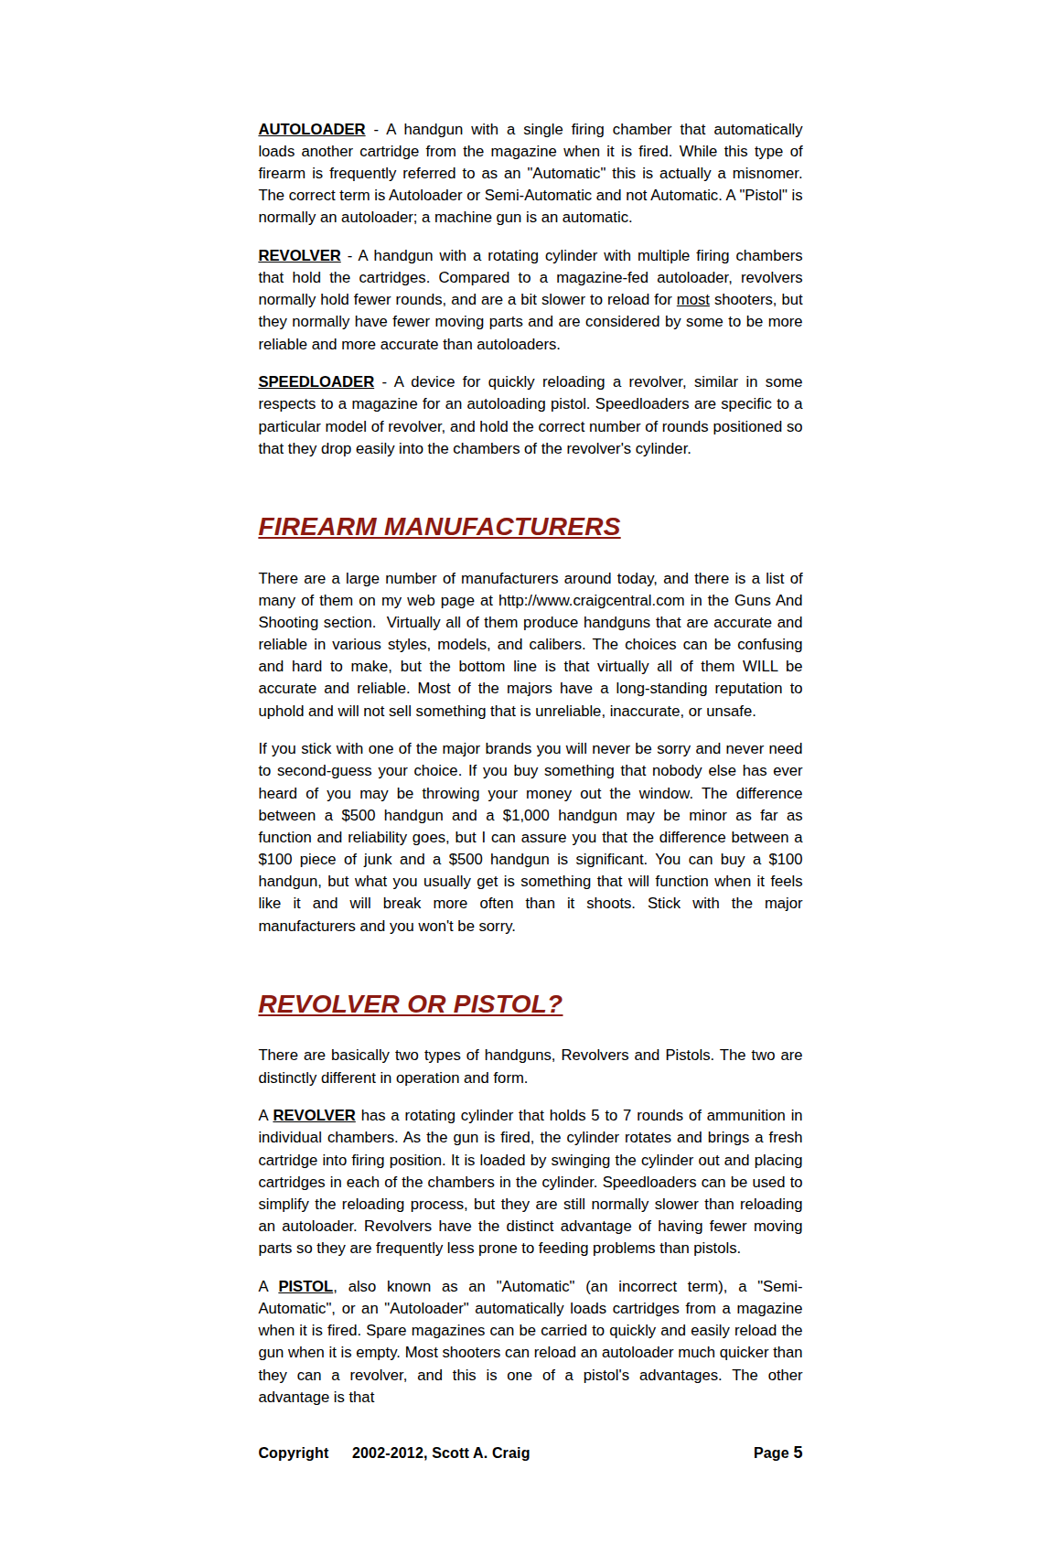AUTOLOADER - A handgun with a single firing chamber that automatically loads another cartridge from the magazine when it is fired. While this type of firearm is frequently referred to as an "Automatic" this is actually a misnomer. The correct term is Autoloader or Semi-Automatic and not Automatic. A "Pistol" is normally an autoloader; a machine gun is an automatic.
REVOLVER - A handgun with a rotating cylinder with multiple firing chambers that hold the cartridges. Compared to a magazine-fed autoloader, revolvers normally hold fewer rounds, and are a bit slower to reload for most shooters, but they normally have fewer moving parts and are considered by some to be more reliable and more accurate than autoloaders.
SPEEDLOADER - A device for quickly reloading a revolver, similar in some respects to a magazine for an autoloading pistol. Speedloaders are specific to a particular model of revolver, and hold the correct number of rounds positioned so that they drop easily into the chambers of the revolver's cylinder.
FIREARM MANUFACTURERS
There are a large number of manufacturers around today, and there is a list of many of them on my web page at http://www.craigcentral.com in the Guns And Shooting section. Virtually all of them produce handguns that are accurate and reliable in various styles, models, and calibers. The choices can be confusing and hard to make, but the bottom line is that virtually all of them WILL be accurate and reliable. Most of the majors have a long-standing reputation to uphold and will not sell something that is unreliable, inaccurate, or unsafe.
If you stick with one of the major brands you will never be sorry and never need to second-guess your choice. If you buy something that nobody else has ever heard of you may be throwing your money out the window. The difference between a $500 handgun and a $1,000 handgun may be minor as far as function and reliability goes, but I can assure you that the difference between a $100 piece of junk and a $500 handgun is significant. You can buy a $100 handgun, but what you usually get is something that will function when it feels like it and will break more often than it shoots. Stick with the major manufacturers and you won't be sorry.
REVOLVER OR PISTOL?
There are basically two types of handguns, Revolvers and Pistols. The two are distinctly different in operation and form.
A REVOLVER has a rotating cylinder that holds 5 to 7 rounds of ammunition in individual chambers. As the gun is fired, the cylinder rotates and brings a fresh cartridge into firing position. It is loaded by swinging the cylinder out and placing cartridges in each of the chambers in the cylinder. Speedloaders can be used to simplify the reloading process, but they are still normally slower than reloading an autoloader. Revolvers have the distinct advantage of having fewer moving parts so they are frequently less prone to feeding problems than pistols.
A PISTOL, also known as an "Automatic" (an incorrect term), a "Semi-Automatic", or an "Autoloader" automatically loads cartridges from a magazine when it is fired. Spare magazines can be carried to quickly and easily reload the gun when it is empty. Most shooters can reload an autoloader much quicker than they can a revolver, and this is one of a pistol's advantages. The other advantage is that
Copyright 2002-2012, Scott A. Craig
Page 5